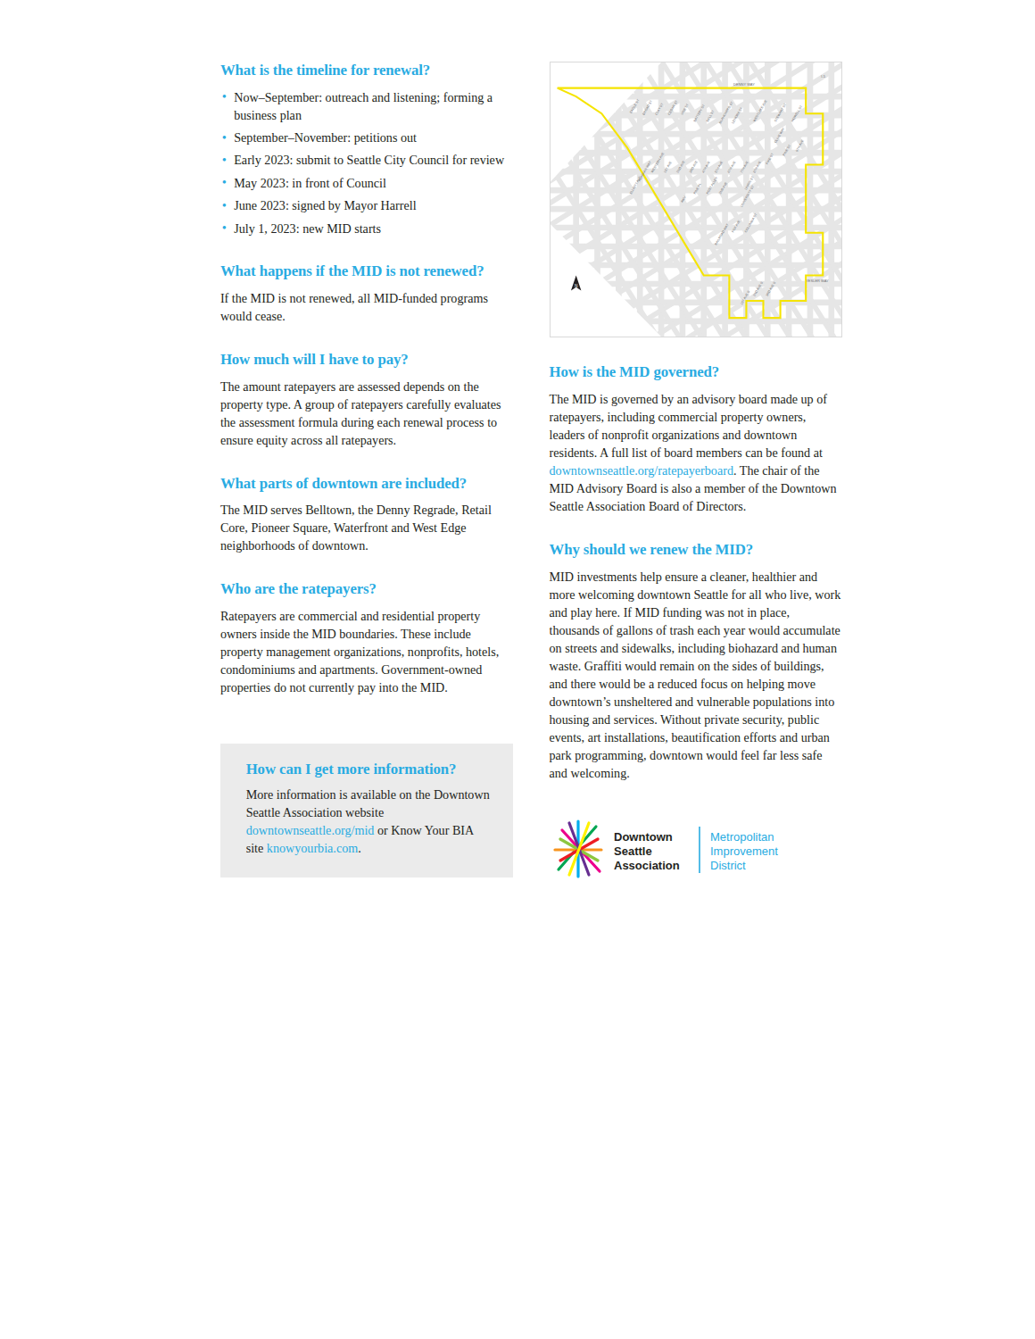What is the timeline for renewal?
Now–September: outreach and listening; forming a business plan
September–November: petitions out
Early 2023: submit to Seattle City Council for review
May 2023: in front of Council
June 2023: signed by Mayor Harrell
July 1, 2023: new MID starts
What happens if the MID is not renewed?
If the MID is not renewed, all MID-funded programs would cease.
How much will I have to pay?
The amount ratepayers are assessed depends on the property type. A group of ratepayers carefully evaluates the assessment formula during each renewal process to ensure equity across all ratepayers.
What parts of downtown are included?
The MID serves Belltown, the Denny Regrade, Retail Core, Pioneer Square, Waterfront and West Edge neighborhoods of downtown.
Who are the ratepayers?
Ratepayers are commercial and residential property owners inside the MID boundaries. These include property management organizations, nonprofits, hotels, condominiums and apartments. Government-owned properties do not currently pay into the MID.
How can I get more information?
More information is available on the Downtown Seattle Association website downtownseattle.org/mid or Know Your BIA site knowyourbia.com.
DENNY WAY I-5 YESLER WAY EAGLE ST BROAD ST CLAY ST CEDAR ST VINE ST BATTERY ST BELL ST BLANCHARD ST LENORA ST WESTLAKE AVE STEWART ST HOWELL ST OLIVE WAY PINE ST 9TH AVE PIKE ST 8TH AVE 7TH AVE 6TH AVE 5TH AVE 4TH AVE 3RD AVE 2ND AVE 1ST AVE WESTERN AVE ALASKAN WAY ELLIOTT AVE UNION ST UNIVERSITY ST 2ND AVE POST ALLEY PINE PL AWV COLUMBIA ST FOX AVE RAILROAD WAY 3RD AVE S 2ND AVE S 1ST AVE S N
How is the MID governed?
The MID is governed by an advisory board made up of ratepayers, including commercial property owners, leaders of nonprofit organizations and downtown residents. A full list of board members can be found at downtownseattle.org/ratepayerboard. The chair of the MID Advisory Board is also a member of the Downtown Seattle Association Board of Directors.
Why should we renew the MID?
MID investments help ensure a cleaner, healthier and more welcoming downtown Seattle for all who live, work and play here. If MID funding was not in place, thousands of gallons of trash each year would accumulate on streets and sidewalks, including biohazard and human waste. Graffiti would remain on the sides of buildings, and there would be a reduced focus on helping move downtown’s unsheltered and vulnerable populations into housing and services. Without private security, public events, art installations, beautification efforts and urban park programming, downtown would feel far less safe and welcoming.
Downtown Seattle Association Metropolitan Improvement District